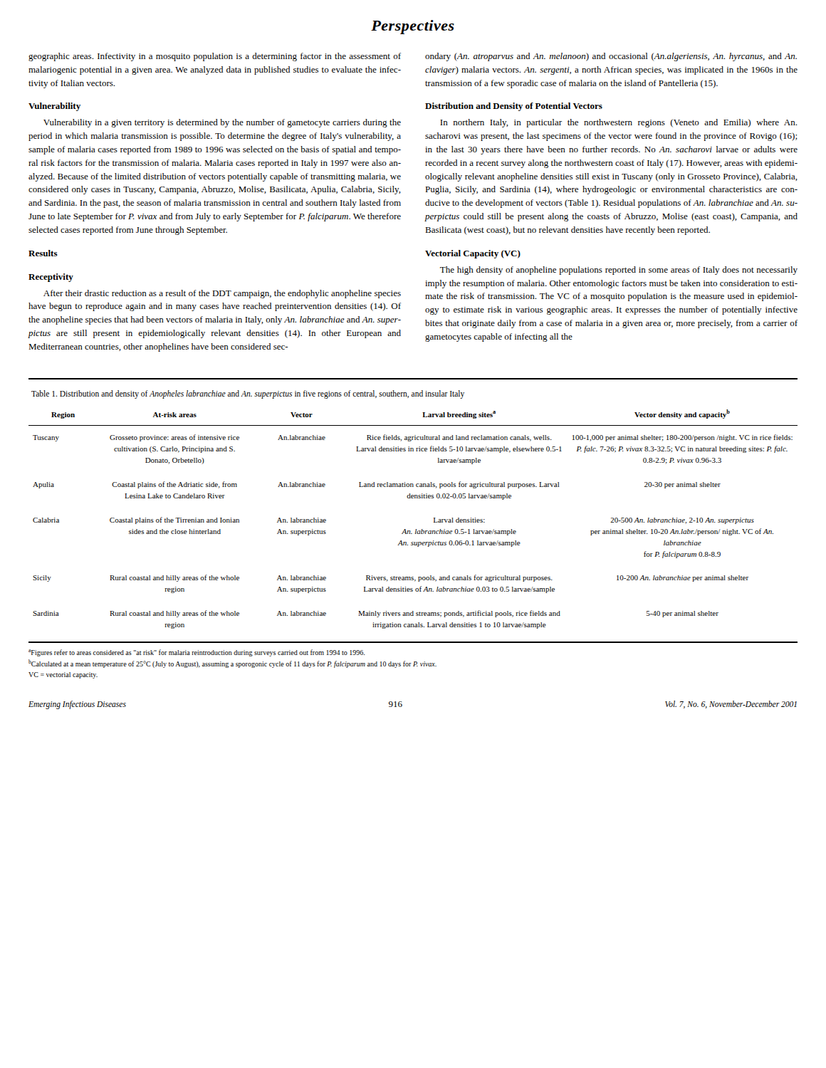Perspectives
geographic areas. Infectivity in a mosquito population is a determining factor in the assessment of malariogenic potential in a given area. We analyzed data in published studies to evaluate the infectivity of Italian vectors.
Vulnerability
Vulnerability in a given territory is determined by the number of gametocyte carriers during the period in which malaria transmission is possible. To determine the degree of Italy's vulnerability, a sample of malaria cases reported from 1989 to 1996 was selected on the basis of spatial and temporal risk factors for the transmission of malaria. Malaria cases reported in Italy in 1997 were also analyzed. Because of the limited distribution of vectors potentially capable of transmitting malaria, we considered only cases in Tuscany, Campania, Abruzzo, Molise, Basilicata, Apulia, Calabria, Sicily, and Sardinia. In the past, the season of malaria transmission in central and southern Italy lasted from June to late September for P. vivax and from July to early September for P. falciparum. We therefore selected cases reported from June through September.
Results
Receptivity
After their drastic reduction as a result of the DDT campaign, the endophylic anopheline species have begun to reproduce again and in many cases have reached preintervention densities (14). Of the anopheline species that had been vectors of malaria in Italy, only An. labranchiae and An. superpictus are still present in epidemiologically relevant densities (14). In other European and Mediterranean countries, other anophelines have been considered sec-
ondary (An. atroparvus and An. melanoon) and occasional (An.algeriensis, An. hyrcanus, and An. claviger) malaria vectors. An. sergenti, a north African species, was implicated in the 1960s in the transmission of a few sporadic case of malaria on the island of Pantelleria (15).
Distribution and Density of Potential Vectors
In northern Italy, in particular the northwestern regions (Veneto and Emilia) where An. sacharovi was present, the last specimens of the vector were found in the province of Rovigo (16); in the last 30 years there have been no further records. No An. sacharovi larvae or adults were recorded in a recent survey along the northwestern coast of Italy (17). However, areas with epidemiologically relevant anopheline densities still exist in Tuscany (only in Grosseto Province), Calabria, Puglia, Sicily, and Sardinia (14), where hydrogeologic or environmental characteristics are conducive to the development of vectors (Table 1). Residual populations of An. labranchiae and An. superpictus could still be present along the coasts of Abruzzo, Molise (east coast), Campania, and Basilicata (west coast), but no relevant densities have recently been reported.
Vectorial Capacity (VC)
The high density of anopheline populations reported in some areas of Italy does not necessarily imply the resumption of malaria. Other entomologic factors must be taken into consideration to estimate the risk of transmission. The VC of a mosquito population is the measure used in epidemiology to estimate risk in various geographic areas. It expresses the number of potentially infective bites that originate daily from a case of malaria in a given area or, more precisely, from a carrier of gametocytes capable of infecting all the
Table 1. Distribution and density of Anopheles labranchiae and An. superpictus in five regions of central, southern, and insular Italy
| Region | At-risk areas | Vector | Larval breeding sites a | Vector density and capacity b |
| --- | --- | --- | --- | --- |
| Tuscany | Grosseto province: areas of intensive rice cultivation (S. Carlo, Principina and S. Donato, Orbetello) | An.labranchiae | Rice fields, agricultural and land reclamation canals, wells. Larval densities in rice fields 5-10 larvae/sample, elsewhere 0.5-1 larvae/sample | 100-1,000 per animal shelter; 180-200/person /night. VC in rice fields: P. falc. 7-26; P. vivax 8.3-32.5; VC in natural breeding sites: P. falc. 0.8-2.9; P. vivax 0.96-3.3 |
| Apulia | Coastal plains of the Adriatic side, from Lesina Lake to Candelaro River | An.labranchiae | Land reclamation canals, pools for agricultural purposes. Larval densities 0.02-0.05 larvae/sample | 20-30 per animal shelter |
| Calabria | Coastal plains of the Tirrenian and Ionian sides and the close hinterland | An. labranchiae An. superpictus | Larval densities: An. labranchiae 0.5-1 larvae/sample An. superpictus 0.06-0.1 larvae/sample | 20-500 An. labranchiae , 2-10 An. superpictus per animal shelter. 10-20 An.labr. /person/ night. VC of An. labranchiae for P. falciparum 0.8-8.9 |
| Sicily | Rural coastal and hilly areas of the whole region | An. labranchiae An. superpictus | Rivers, streams, pools, and canals for agricultural purposes. Larval densities of An. labranchiae 0.03 to 0.5 larvae/sample | 10-200 An. labranchiae per animal shelter |
| Sardinia | Rural coastal and hilly areas of the whole region | An. labranchiae | Mainly rivers and streams; ponds, artificial pools, rice fields and irrigation canals. Larval densities 1 to 10 larvae/sample | 5-40 per animal shelter |
aFigures refer to areas considered as "at risk" for malaria reintroduction during surveys carried out from 1994 to 1996.
bCalculated at a mean temperature of 25°C (July to August), assuming a sporogonic cycle of 11 days for P. falciparum and 10 days for P. vivax.
VC = vectorial capacity.
Emerging Infectious Diseases
916
Vol. 7, No. 6, November-December 2001